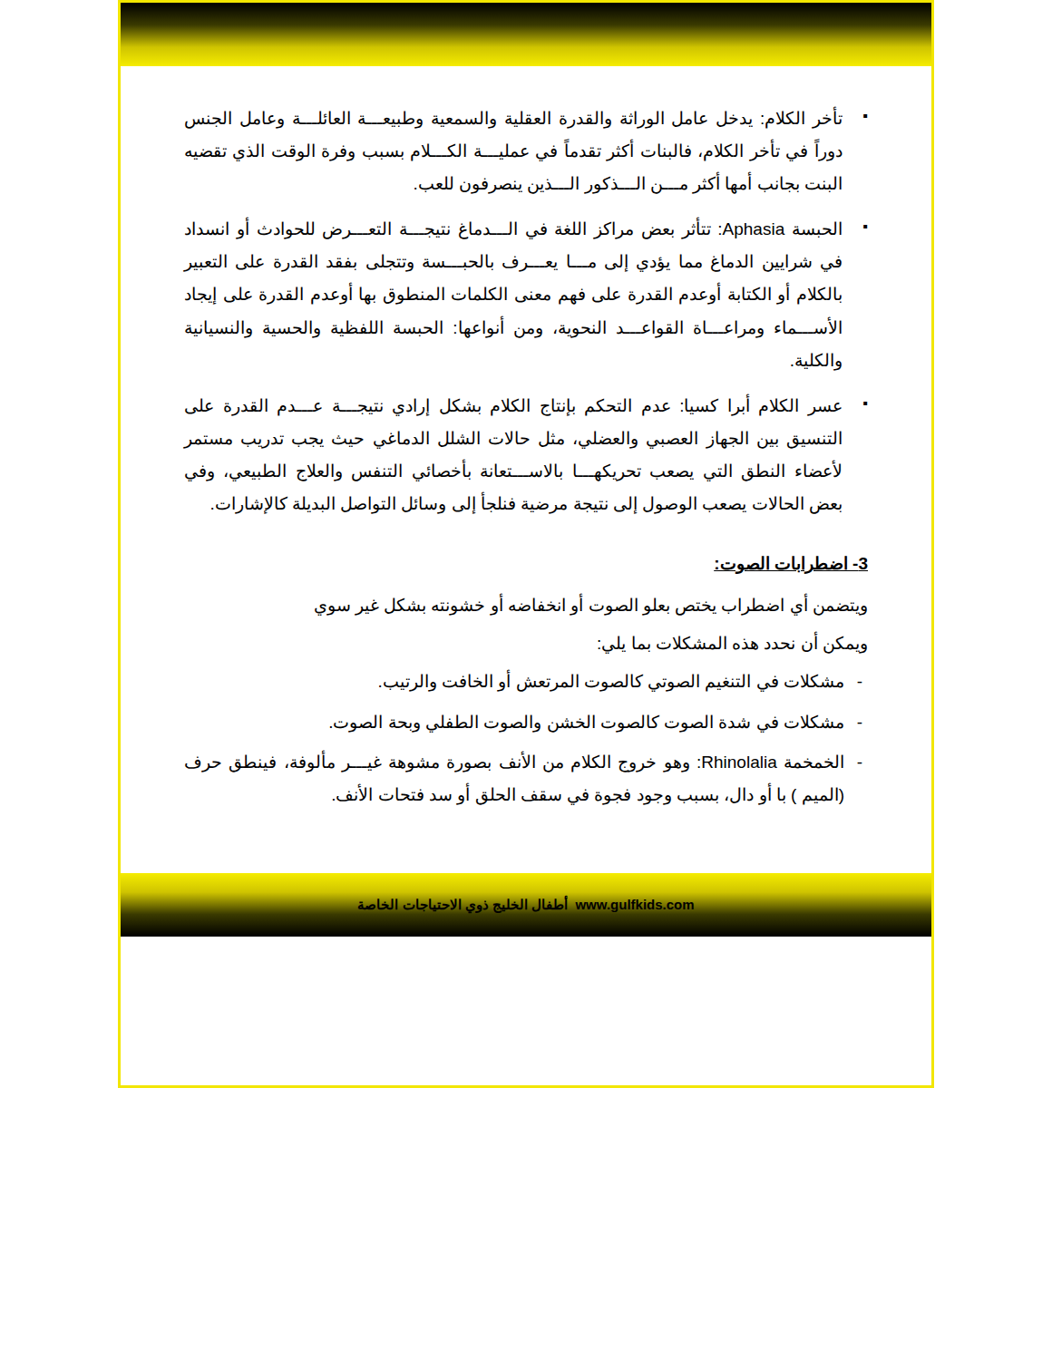تأخر الكلام: يدخل عامل الوراثة والقدرة العقلية والسمعية وطبيعـــة العائلـــة وعامل الجنس دوراً في تأخر الكلام، فالبنات أكثر تقدماً في عمليـــة الكـــلام بسبب وفرة الوقت الذي تقضيه البنت بجانب أمها أكثر مـــن الـــذكور الـــذين ينصرفون للعب.
الحبسة Aphasia: تتأثر بعض مراكز اللغة في الـــدماغ نتيجـــة التعـــرض للحوادث أو انسداد في شرايين الدماغ مما يؤدي إلى مـــا يعـــرف بالحبـــسة وتتجلى بفقد القدرة على التعبير بالكلام أو الكتابة أوعدم القدرة على فهم معنى الكلمات المنطوق بها أوعدم القدرة على إيجاد الأســـماء ومراعـــاة القواعـــد النحوية، ومن أنواعها: الحبسة اللفظية والحسية والنسيانية والكلية.
عسر الكلام أبرا كسيا: عدم التحكم بإنتاج الكلام بشكل إرادي نتيجـــة عـــدم القدرة على التنسيق بين الجهاز العصبي والعضلي، مثل حالات الشلل الدماغي حيث يجب تدريب مستمر لأعضاء النطق التي يصعب تحريكهـــا بالاســـتعانة بأخصائي التنفس والعلاج الطبيعي، وفي بعض الحالات يصعب الوصول إلى نتيجة مرضية فنلجأ إلى وسائل التواصل البديلة كالإشارات.
3- اضطرابات الصوت:
ويتضمن أي اضطراب يختص بعلو الصوت أو انخفاضه أو خشونته بشكل غير سوي
ويمكن أن نحدد هذه المشكلات بما يلي:
مشكلات في التنغيم الصوتي كالصوت المرتعش أو الخافت والرتيب.
مشكلات في شدة الصوت كالصوت الخشن والصوت الطفلي وبحة الصوت.
الخمخمة Rhinolalia: وهو خروج الكلام من الأنف بصورة مشوهة غيـــر مألوفة، فينطق حرف (الميم ) با أو دال، بسبب وجود فجوة في سقف الحلق أو سد فتحات الأنف.
www.gulfkids.com أطفال الخليج ذوي الاحتياجات الخاصة